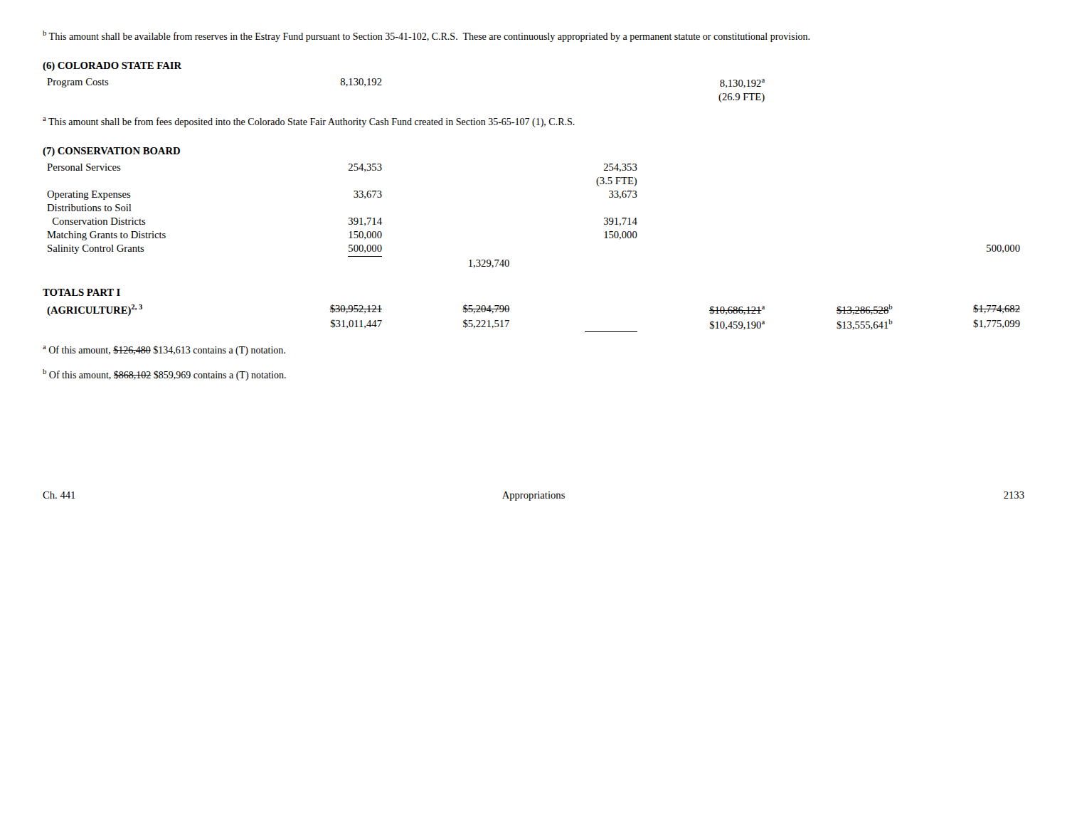b This amount shall be available from reserves in the Estray Fund pursuant to Section 35-41-102, C.R.S. These are continuously appropriated by a permanent statute or constitutional provision.
(6) COLORADO STATE FAIR
| Program Costs | 8,130,192 | | | 8,130,192 a | | |
| | | | | (26.9 FTE) | | |
a This amount shall be from fees deposited into the Colorado State Fair Authority Cash Fund created in Section 35-65-107 (1), C.R.S.
(7) CONSERVATION BOARD
| Personal Services | 254,353 | | 254,353 | | | |
| | | | (3.5 FTE) | | | |
| Operating Expenses | 33,673 | | 33,673 | | | |
| Distributions to Soil | | | | | | |
| Conservation Districts | 391,714 | | 391,714 | | | |
| Matching Grants to Districts | 150,000 | | 150,000 | | | |
| Salinity Control Grants | 500,000 | | | | | 500,000 |
| | | 1,329,740 | | | | |
TOTALS PART I
| (AGRICULTURE) 2, 3 | $30,952,121 | $5,204,790 | | $10,686,121 a | $13,286,528 b | $1,774,682 |
| | $31,011,447 | $5,221,517 | | $10,459,190 a | $13,555,641 b | $1,775,099 |
a Of this amount, $126,480 $134,613 contains a (T) notation.
b Of this amount, $868,102 $859,969 contains a (T) notation.
Ch. 441
Appropriations
2133